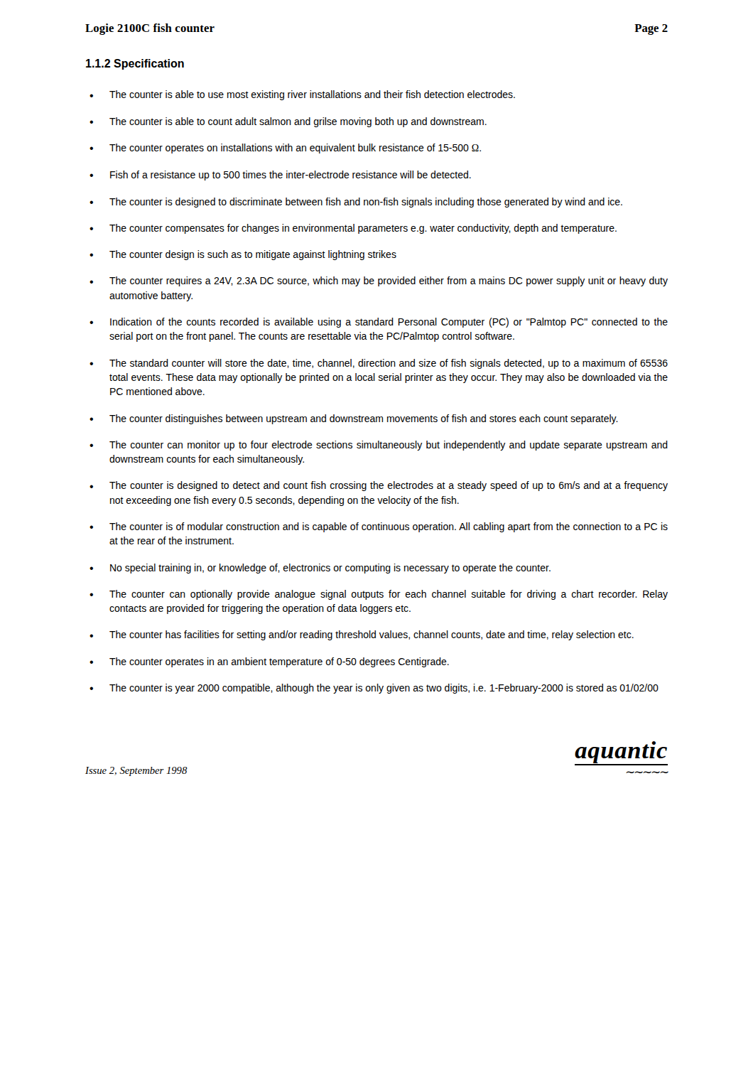Logie 2100C fish counter Page 2
1.1.2 Specification
The counter is able to use most existing river installations and their fish detection electrodes.
The counter is able to count adult salmon and grilse moving both up and downstream.
The counter operates on installations with an equivalent bulk resistance of 15-500 Ω.
Fish of a resistance up to 500 times the inter-electrode resistance will be detected.
The counter is designed to discriminate between fish and non-fish signals including those generated by wind and ice.
The counter compensates for changes in environmental parameters e.g. water conductivity, depth and temperature.
The counter design is such as to mitigate against lightning strikes
The counter requires a 24V, 2.3A DC source, which may be provided either from a mains DC power supply unit or heavy duty automotive battery.
Indication of the counts recorded is available using a standard Personal Computer (PC) or "Palmtop PC" connected to the serial port on the front panel. The counts are resettable via the PC/Palmtop control software.
The standard counter will store the date, time, channel, direction and size of fish signals detected, up to a maximum of 65536 total events. These data may optionally be printed on a local serial printer as they occur. They may also be downloaded via the PC mentioned above.
The counter distinguishes between upstream and downstream movements of fish and stores each count separately.
The counter can monitor up to four electrode sections simultaneously but independently and update separate upstream and downstream counts for each simultaneously.
The counter is designed to detect and count fish crossing the electrodes at a steady speed of up to 6m/s and at a frequency not exceeding one fish every 0.5 seconds, depending on the velocity of the fish.
The counter is of modular construction and is capable of continuous operation. All cabling apart from the connection to a PC is at the rear of the instrument.
No special training in, or knowledge of, electronics or computing is necessary to operate the counter.
The counter can optionally provide analogue signal outputs for each channel suitable for driving a chart recorder. Relay contacts are provided for triggering the operation of data loggers etc.
The counter has facilities for setting and/or reading threshold values, channel counts, date and time, relay selection etc.
The counter operates in an ambient temperature of 0-50 degrees Centigrade.
The counter is year 2000 compatible, although the year is only given as two digits, i.e. 1-February-2000 is stored as 01/02/00
Issue 2, September 1998 aquantic ∼∼∼∼∼